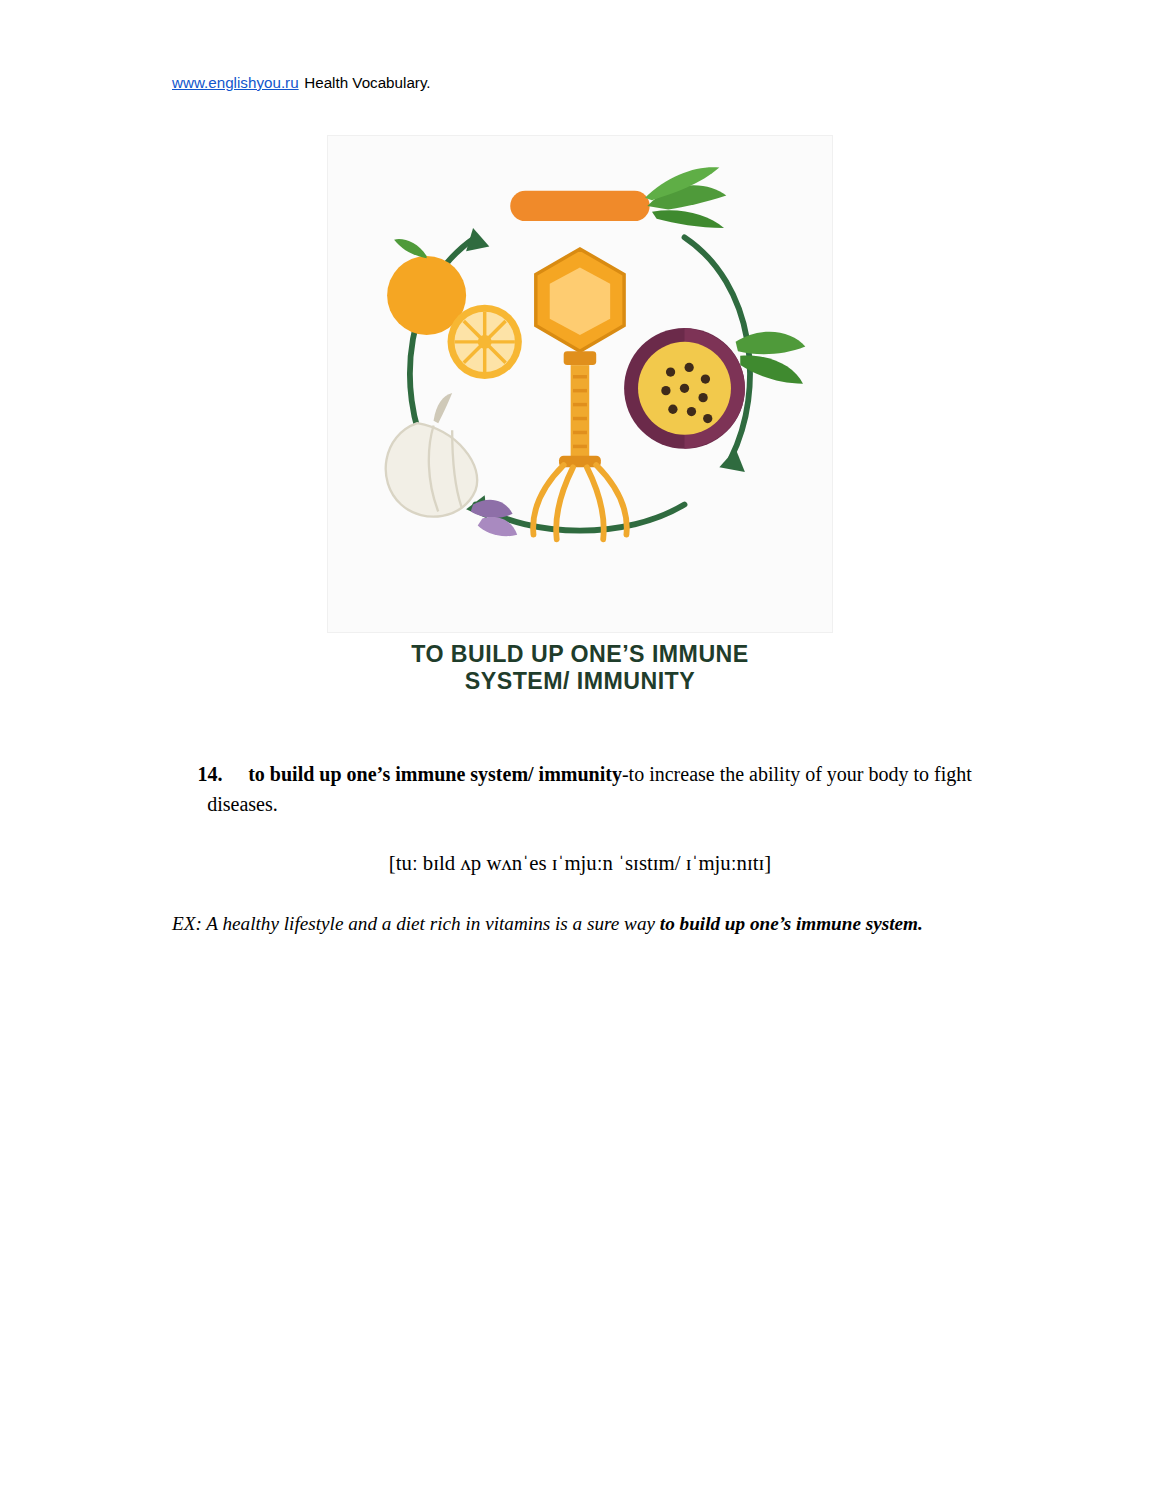www.englishyou.ru Health Vocabulary.
To build up one’s immune
system/ immunity
14. to build up one’s immune system/ immunity-to increase the ability of your body to fight diseases.
[tuː bɪld ʌp wʌnˈes ɪˈmjuːn ˈsɪstɪm/ ɪˈmjuːnɪtɪ]
EX: A healthy lifestyle and a diet rich in vitamins is a sure way to build up one’s immune system.